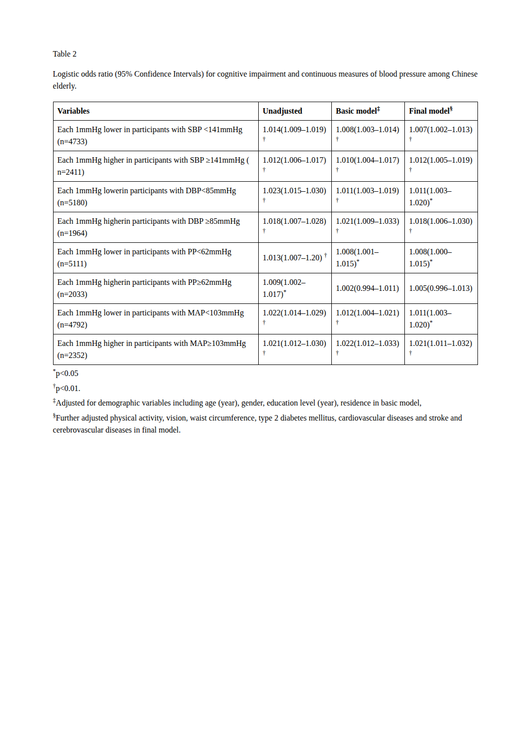Table 2
Logistic odds ratio (95% Confidence Intervals) for cognitive impairment and continuous measures of blood pressure among Chinese elderly.
| Variables | Unadjusted | Basic model ‡ | Final model § |
| --- | --- | --- | --- |
| Each 1mmHg lower in participants with SBP <141mmHg (n=4733) | 1.014(1.009–1.019) † | 1.008(1.003–1.014) † | 1.007(1.002–1.013) † |
| Each 1mmHg higher in participants with SBP ≥141mmHg ( n=2411) | 1.012(1.006–1.017) † | 1.010(1.004–1.017) † | 1.012(1.005–1.019) † |
| Each 1mmHg lowerin participants with DBP<85mmHg (n=5180) | 1.023(1.015–1.030) † | 1.011(1.003–1.019) † | 1.011(1.003–1.020) * |
| Each 1mmHg higherin participants with DBP ≥85mmHg (n=1964) | 1.018(1.007–1.028) † | 1.021(1.009–1.033) † | 1.018(1.006–1.030) † |
| Each 1mmHg lower in participants with PP<62mmHg (n=5111) | 1.013(1.007–1.20) † | 1.008(1.001–1.015) * | 1.008(1.000–1.015) * |
| Each 1mmHg higherin participants with PP≥62mmHg (n=2033) | 1.009(1.002–1.017) * | 1.002(0.994–1.011) | 1.005(0.996–1.013) |
| Each 1mmHg lower in participants with MAP<103mmHg (n=4792) | 1.022(1.014–1.029) † | 1.012(1.004–1.021) † | 1.011(1.003–1.020) * |
| Each 1mmHg higher in participants with MAP≥103mmHg (n=2352) | 1.021(1.012–1.030) † | 1.022(1.012–1.033) † | 1.021(1.011–1.032) † |
*p<0.05
†p<0.01.
‡Adjusted for demographic variables including age (year), gender, education level (year), residence in basic model,
§Further adjusted physical activity, vision, waist circumference, type 2 diabetes mellitus, cardiovascular diseases and stroke and cerebrovascular diseases in final model.